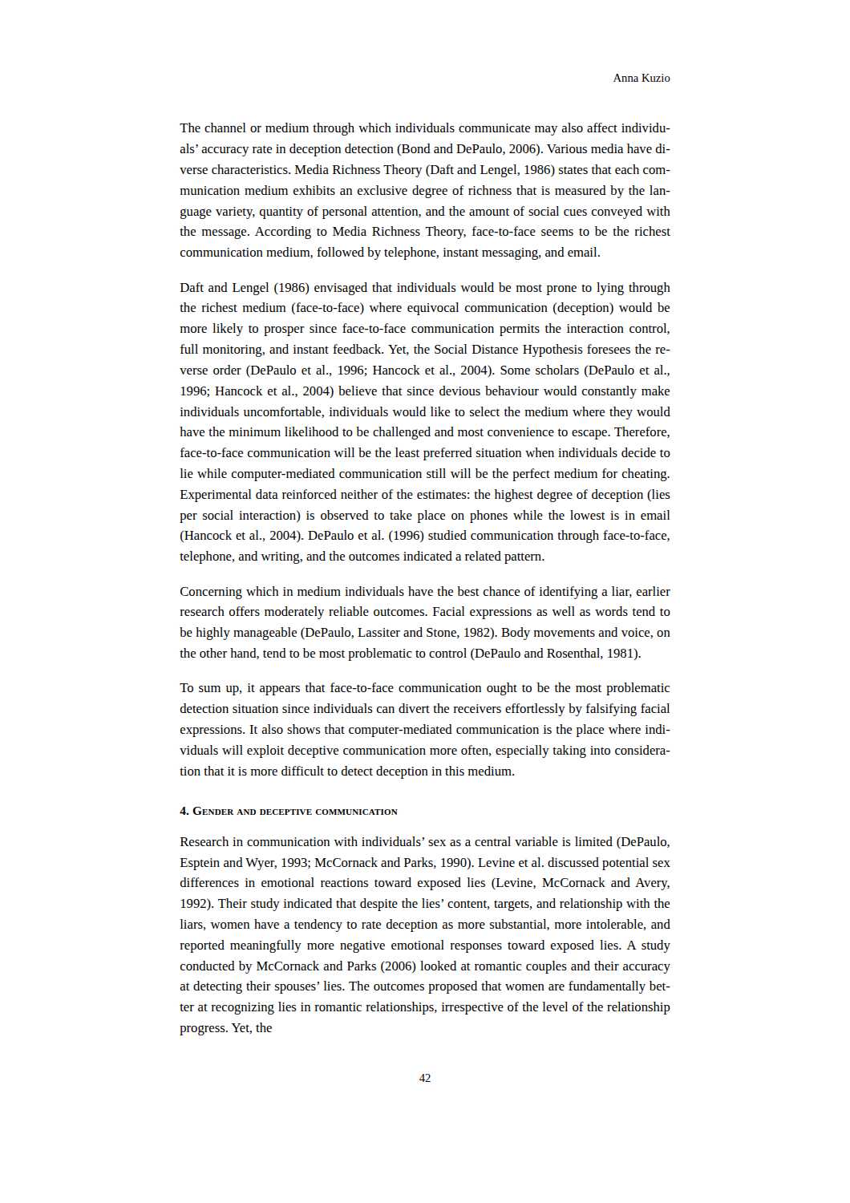Anna Kuzio
The channel or medium through which individuals communicate may also affect individuals’ accuracy rate in deception detection (Bond and DePaulo, 2006). Various media have diverse characteristics. Media Richness Theory (Daft and Lengel, 1986) states that each communication medium exhibits an exclusive degree of richness that is measured by the language variety, quantity of personal attention, and the amount of social cues conveyed with the message. According to Media Richness Theory, face-to-face seems to be the richest communication medium, followed by telephone, instant messaging, and email.
Daft and Lengel (1986) envisaged that individuals would be most prone to lying through the richest medium (face-to-face) where equivocal communication (deception) would be more likely to prosper since face-to-face communication permits the interaction control, full monitoring, and instant feedback. Yet, the Social Distance Hypothesis foresees the reverse order (DePaulo et al., 1996; Hancock et al., 2004). Some scholars (DePaulo et al., 1996; Hancock et al., 2004) believe that since devious behaviour would constantly make individuals uncomfortable, individuals would like to select the medium where they would have the minimum likelihood to be challenged and most convenience to escape. Therefore, face-to-face communication will be the least preferred situation when individuals decide to lie while computer-mediated communication still will be the perfect medium for cheating. Experimental data reinforced neither of the estimates: the highest degree of deception (lies per social interaction) is observed to take place on phones while the lowest is in email (Hancock et al., 2004). DePaulo et al. (1996) studied communication through face-to-face, telephone, and writing, and the outcomes indicated a related pattern.
Concerning which in medium individuals have the best chance of identifying a liar, earlier research offers moderately reliable outcomes. Facial expressions as well as words tend to be highly manageable (DePaulo, Lassiter and Stone, 1982). Body movements and voice, on the other hand, tend to be most problematic to control (DePaulo and Rosenthal, 1981).
To sum up, it appears that face-to-face communication ought to be the most problematic detection situation since individuals can divert the receivers effortlessly by falsifying facial expressions. It also shows that computer-mediated communication is the place where individuals will exploit deceptive communication more often, especially taking into consideration that it is more difficult to detect deception in this medium.
4. Gender and deceptive communication
Research in communication with individuals’ sex as a central variable is limited (DePaulo, Esptein and Wyer, 1993; McCornack and Parks, 1990). Levine et al. discussed potential sex differences in emotional reactions toward exposed lies (Levine, McCornack and Avery, 1992). Their study indicated that despite the lies’ content, targets, and relationship with the liars, women have a tendency to rate deception as more substantial, more intolerable, and reported meaningfully more negative emotional responses toward exposed lies. A study conducted by McCornack and Parks (2006) looked at romantic couples and their accuracy at detecting their spouses’ lies. The outcomes proposed that women are fundamentally better at recognizing lies in romantic relationships, irrespective of the level of the relationship progress. Yet, the
42